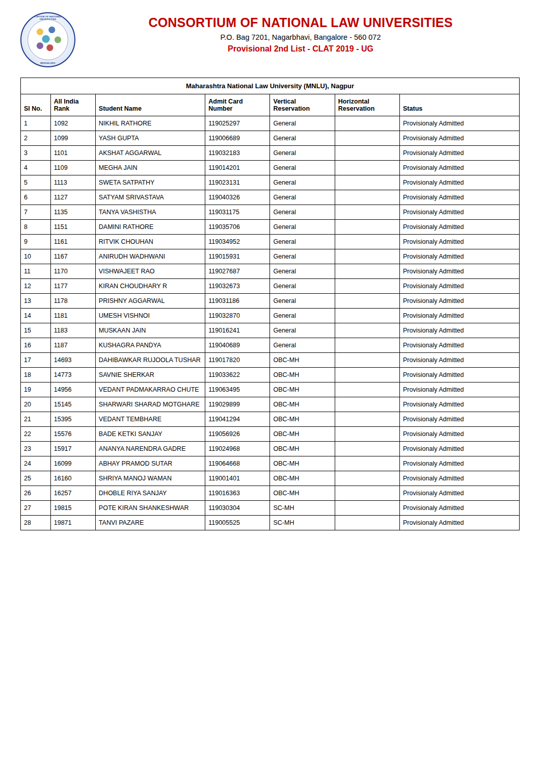CONSORTIUM OF NATIONAL LAW UNIVERSITIES
BENGALURU
CONSORTIUM OF NATIONAL LAW UNIVERSITIES
P.O. Bag 7201, Nagarbhavi, Bangalore - 560 072
Provisional 2nd List - CLAT 2019 - UG
Maharashtra National Law University (MNLU), Nagpur
| Sl No. | All India Rank | Student Name | Admit Card Number | Vertical Reservation | Horizontal Reservation | Status |
| --- | --- | --- | --- | --- | --- | --- |
| 1 | 1092 | NIKHIL RATHORE | 119025297 | General | | Provisionaly Admitted |
| 2 | 1099 | YASH GUPTA | 119006689 | General | | Provisionaly Admitted |
| 3 | 1101 | AKSHAT AGGARWAL | 119032183 | General | | Provisionaly Admitted |
| 4 | 1109 | MEGHA JAIN | 119014201 | General | | Provisionaly Admitted |
| 5 | 1113 | SWETA SATPATHY | 119023131 | General | | Provisionaly Admitted |
| 6 | 1127 | SATYAM SRIVASTAVA | 119040326 | General | | Provisionaly Admitted |
| 7 | 1135 | TANYA VASHISTHA | 119031175 | General | | Provisionaly Admitted |
| 8 | 1151 | DAMINI RATHORE | 119035706 | General | | Provisionaly Admitted |
| 9 | 1161 | RITVIK CHOUHAN | 119034952 | General | | Provisionaly Admitted |
| 10 | 1167 | ANIRUDH WADHWANI | 119015931 | General | | Provisionaly Admitted |
| 11 | 1170 | VISHWAJEET RAO | 119027687 | General | | Provisionaly Admitted |
| 12 | 1177 | KIRAN CHOUDHARY R | 119032673 | General | | Provisionaly Admitted |
| 13 | 1178 | PRISHNY AGGARWAL | 119031186 | General | | Provisionaly Admitted |
| 14 | 1181 | UMESH VISHNOI | 119032870 | General | | Provisionaly Admitted |
| 15 | 1183 | MUSKAAN JAIN | 119016241 | General | | Provisionaly Admitted |
| 16 | 1187 | KUSHAGRA PANDYA | 119040689 | General | | Provisionaly Admitted |
| 17 | 14693 | DAHIBAWKAR RUJOOLA TUSHAR | 119017820 | OBC-MH | | Provisionaly Admitted |
| 18 | 14773 | SAVNIE SHERKAR | 119033622 | OBC-MH | | Provisionaly Admitted |
| 19 | 14956 | VEDANT PADMAKARRAO CHUTE | 119063495 | OBC-MH | | Provisionaly Admitted |
| 20 | 15145 | SHARWARI SHARAD MOTGHARE | 119029899 | OBC-MH | | Provisionaly Admitted |
| 21 | 15395 | VEDANT TEMBHARE | 119041294 | OBC-MH | | Provisionaly Admitted |
| 22 | 15576 | BADE KETKI SANJAY | 119056926 | OBC-MH | | Provisionaly Admitted |
| 23 | 15917 | ANANYA NARENDRA GADRE | 119024968 | OBC-MH | | Provisionaly Admitted |
| 24 | 16099 | ABHAY PRAMOD SUTAR | 119064668 | OBC-MH | | Provisionaly Admitted |
| 25 | 16160 | SHRIYA MANOJ WAMAN | 119001401 | OBC-MH | | Provisionaly Admitted |
| 26 | 16257 | DHOBLE RIYA SANJAY | 119016363 | OBC-MH | | Provisionaly Admitted |
| 27 | 19815 | POTE KIRAN SHANKESHWAR | 119030304 | SC-MH | | Provisionaly Admitted |
| 28 | 19871 | TANVI PAZARE | 119005525 | SC-MH | | Provisionaly Admitted |